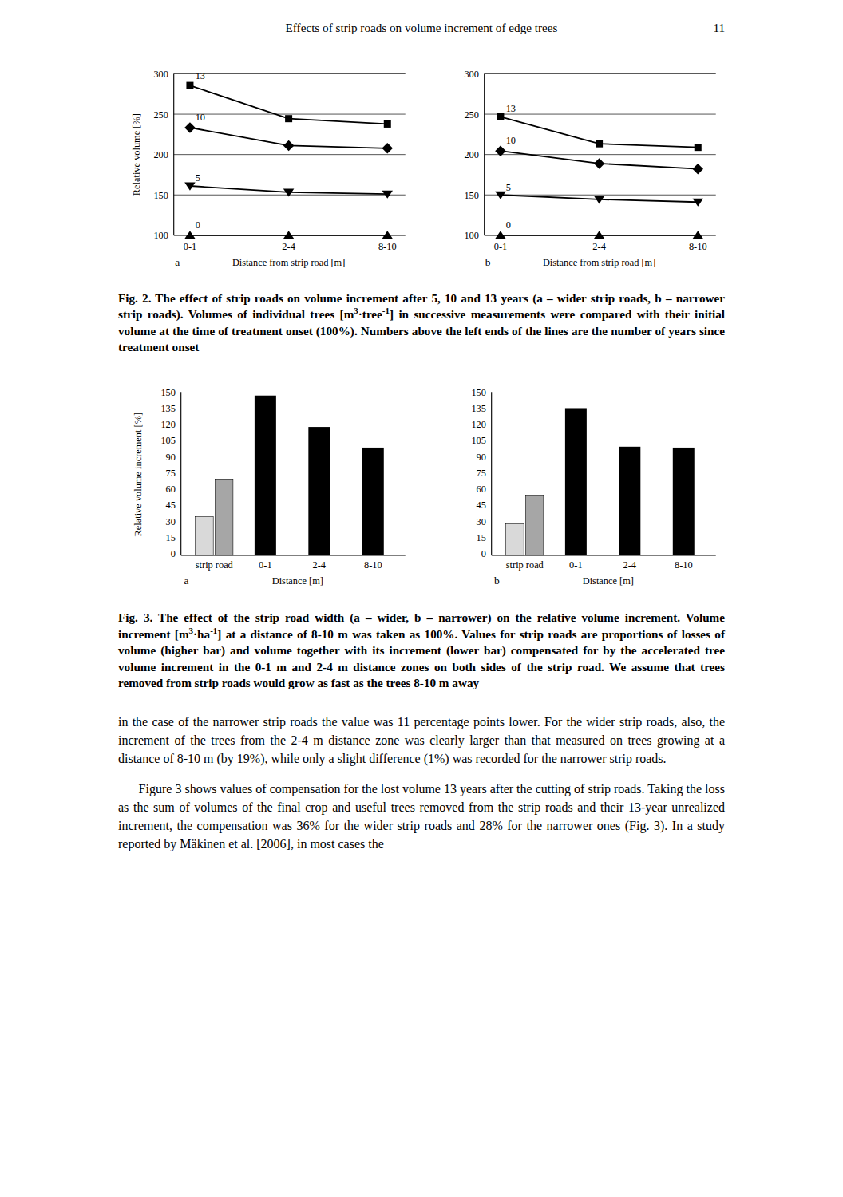Effects of strip roads on volume increment of edge trees 11
300 250 200 150 100 Relative volume [%] 0-1 2-4 8-10 Distance from strip road [m] a 13 10 5 0
300 250 200 150 100 0-1 2-4 8-10 Distance from strip road [m] b 13 10 5 0
Fig. 2. The effect of strip roads on volume increment after 5, 10 and 13 years (a – wider strip roads, b – narrower strip roads). Volumes of individual trees [m3·tree-1] in successive measurements were compared with their initial volume at the time of treatment onset (100%). Numbers above the left ends of the lines are the number of years since treatment onset
150 135 120 105 90 75 60 45 30 15 0 Relative volume increment [%] strip road 0-1 2-4 8-10 a Distance [m]
150 135 120 105 90 75 60 45 30 15 0 strip road 0-1 2-4 8-10 b Distance [m]
Fig. 3. The effect of the strip road width (a – wider, b – narrower) on the relative volume increment. Volume increment [m3·ha-1] at a distance of 8-10 m was taken as 100%. Values for strip roads are proportions of losses of volume (higher bar) and volume together with its increment (lower bar) compensated for by the accelerated tree volume increment in the 0-1 m and 2-4 m distance zones on both sides of the strip road. We assume that trees removed from strip roads would grow as fast as the trees 8-10 m away
in the case of the narrower strip roads the value was 11 percentage points lower. For the wider strip roads, also, the increment of the trees from the 2-4 m distance zone was clearly larger than that measured on trees growing at a distance of 8-10 m (by 19%), while only a slight difference (1%) was recorded for the narrower strip roads.
Figure 3 shows values of compensation for the lost volume 13 years after the cutting of strip roads. Taking the loss as the sum of volumes of the final crop and useful trees removed from the strip roads and their 13-year unrealized increment, the compensation was 36% for the wider strip roads and 28% for the narrower ones (Fig. 3). In a study reported by Mäkinen et al. [2006], in most cases the